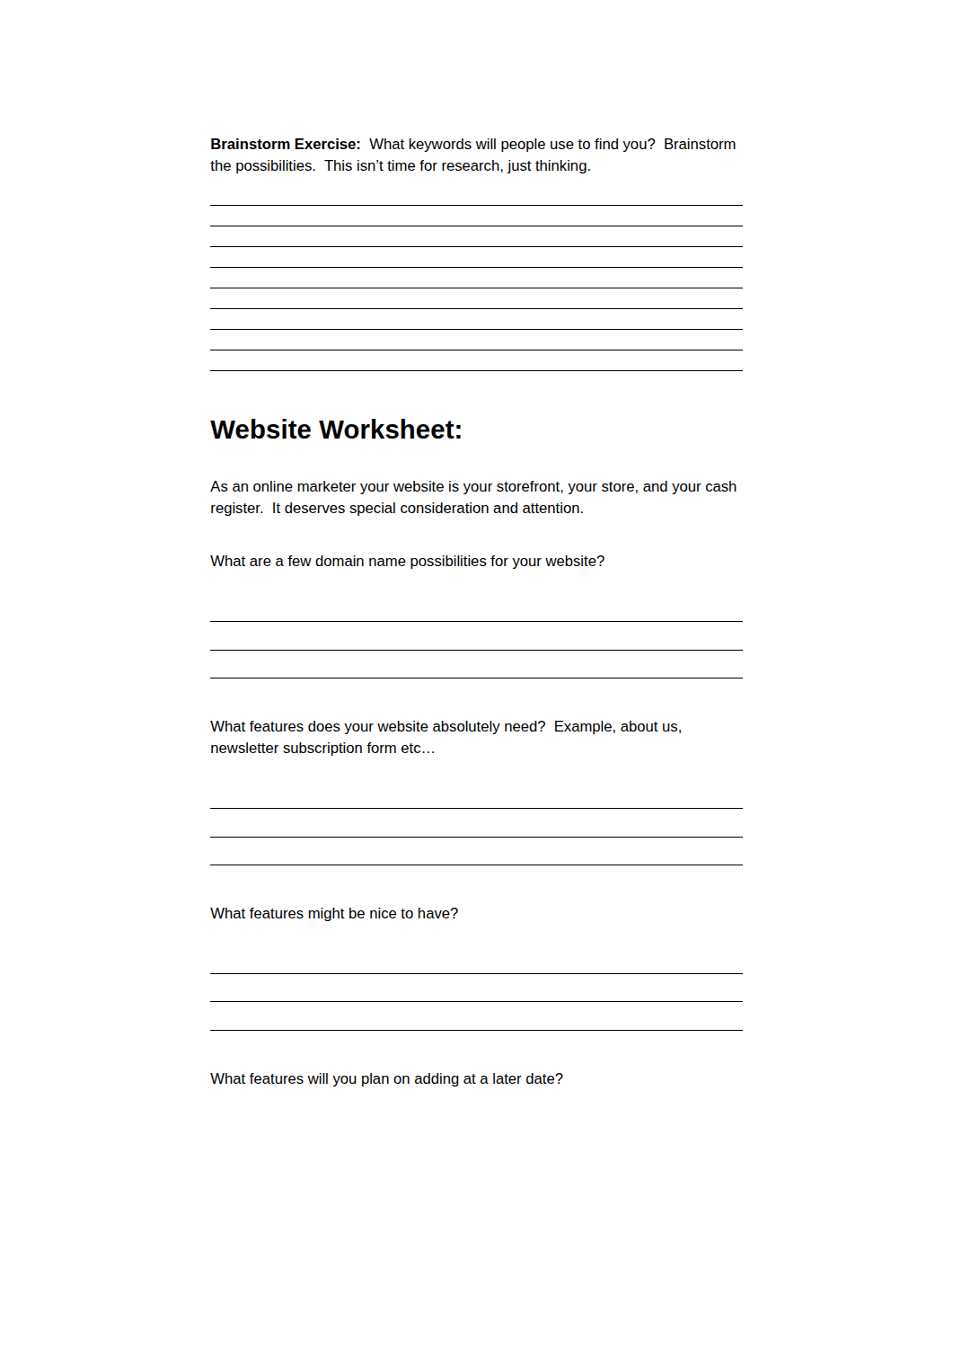Brainstorm Exercise: What keywords will people use to find you? Brainstorm the possibilities. This isn’t time for research, just thinking.
Website Worksheet:
As an online marketer your website is your storefront, your store, and your cash register. It deserves special consideration and attention.
What are a few domain name possibilities for your website?
What features does your website absolutely need? Example, about us, newsletter subscription form etc…
What features might be nice to have?
What features will you plan on adding at a later date?